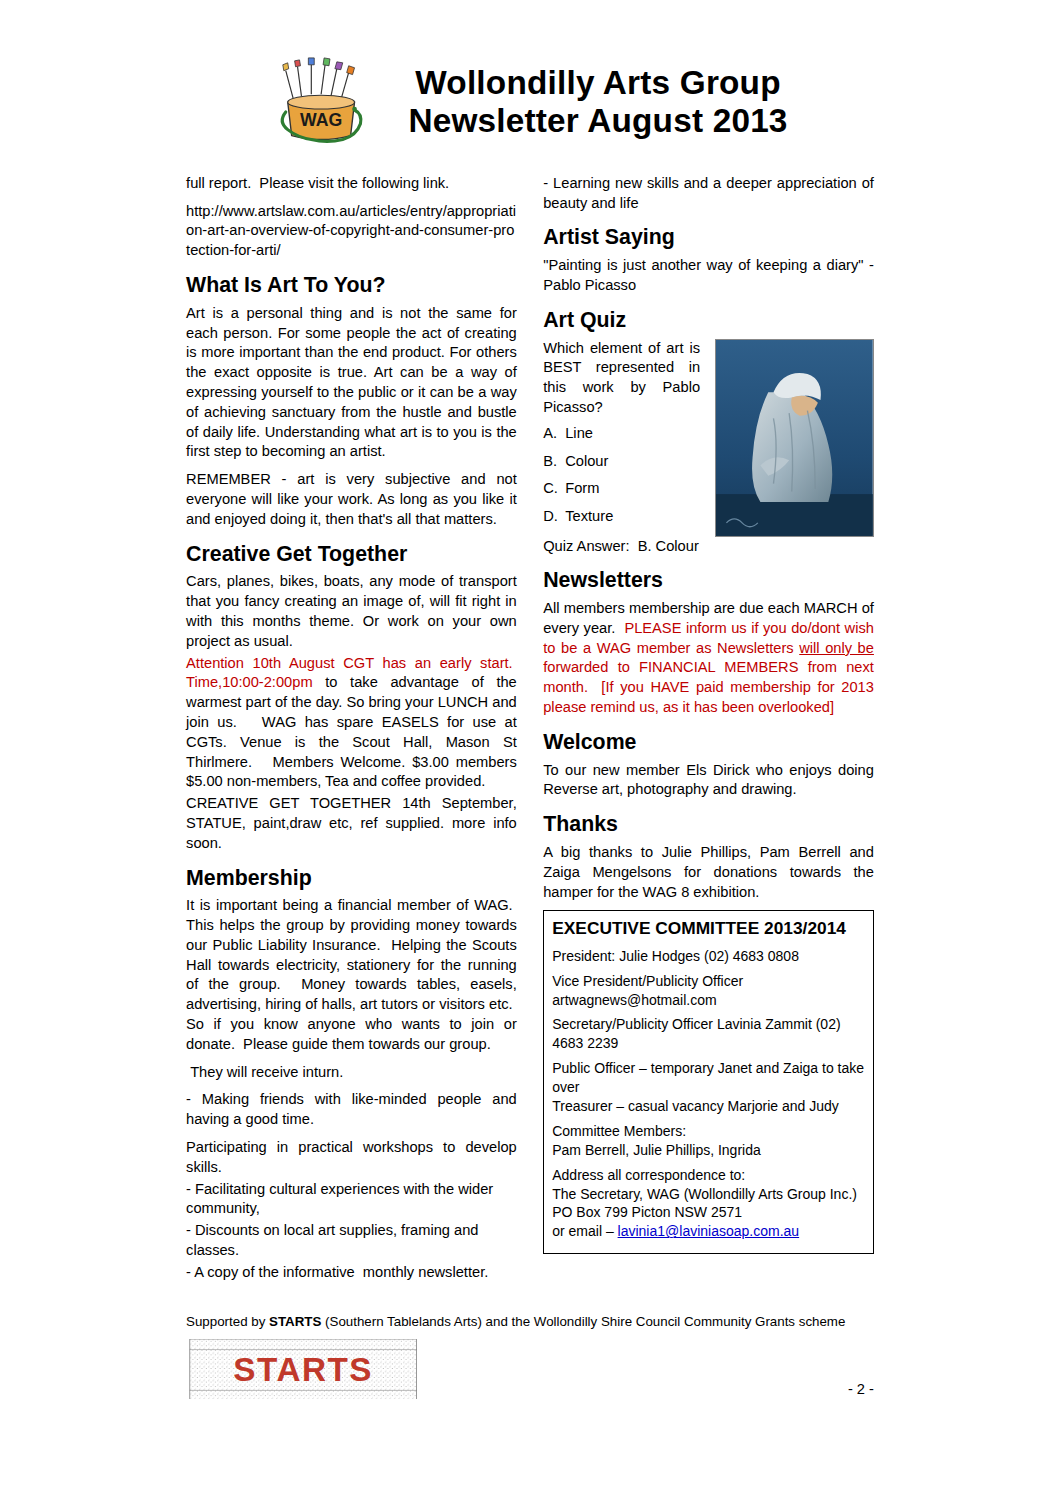WAG
Wollondilly Arts Group
Newsletter August 2013
full report. Please visit the following link.
http://www.artslaw.com.au/articles/entry/appropriation-art-an-overview-of-copyright-and-consumer-protection-for-arti/
What Is Art To You?
Art is a personal thing and is not the same for each person. For some people the act of creating is more important than the end product. For others the exact opposite is true. Art can be a way of expressing yourself to the public or it can be a way of achieving sanctuary from the hustle and bustle of daily life. Understanding what art is to you is the first step to becoming an artist.
REMEMBER - art is very subjective and not everyone will like your work. As long as you like it and enjoyed doing it, then that's all that matters.
Creative Get Together
Cars, planes, bikes, boats, any mode of transport that you fancy creating an image of, will fit right in with this months theme. Or work on your own project as usual.
Attention 10th August CGT has an early start. Time,10:00-2:00pm to take advantage of the warmest part of the day. So bring your LUNCH and join us. WAG has spare EASELS for use at CGTs. Venue is the Scout Hall, Mason St Thirlmere. Members Welcome. $3.00 members $5.00 non-members, Tea and coffee provided.
CREATIVE GET TOGETHER 14th September, STATUE, paint,draw etc, ref supplied. more info soon.
Membership
It is important being a financial member of WAG. This helps the group by providing money towards our Public Liability Insurance. Helping the Scouts Hall towards electricity, stationery for the running of the group. Money towards tables, easels, advertising, hiring of halls, art tutors or visitors etc. So if you know anyone who wants to join or donate. Please guide them towards our group.
They will receive inturn.
- Making friends with like-minded people and having a good time.
Participating in practical workshops to develop skills.
- Facilitating cultural experiences with the wider community,
- Discounts on local art supplies, framing and classes.
- A copy of the informative monthly newsletter.
- Learning new skills and a deeper appreciation of beauty and life
Artist Saying
"Painting is just another way of keeping a diary" - Pablo Picasso
Art Quiz
Which element of art is BEST represented in this work by Pablo Picasso?
A. Line
B. Colour
C. Form
D. Texture
Quiz Answer: B. Colour
Newsletters
All members membership are due each MARCH of every year. PLEASE inform us if you do/dont wish to be a WAG member as Newsletters will only be forwarded to FINANCIAL MEMBERS from next month. [If you HAVE paid membership for 2013 please remind us, as it has been overlooked]
Welcome
To our new member Els Dirick who enjoys doing Reverse art, photography and drawing.
Thanks
A big thanks to Julie Phillips, Pam Berrell and Zaiga Mengelsons for donations towards the hamper for the WAG 8 exhibition.
EXECUTIVE COMMITTEE 2013/2014
President: Julie Hodges (02) 4683 0808
Vice President/Publicity Officer artwagnews@hotmail.com
Secretary/Publicity Officer Lavinia Zammit (02) 4683 2239
Public Officer – temporary Janet and Zaiga to take over
Treasurer – casual vacancy Marjorie and Judy
Committee Members:
Pam Berrell, Julie Phillips, Ingrida
Address all correspondence to:
The Secretary, WAG (Wollondilly Arts Group Inc.)
PO Box 799 Picton NSW 2571
or email – lavinia1@laviniasoap.com.au
Supported by STARTS (Southern Tablelands Arts) and the Wollondilly Shire Council Community Grants scheme
STARTS
- 2 -